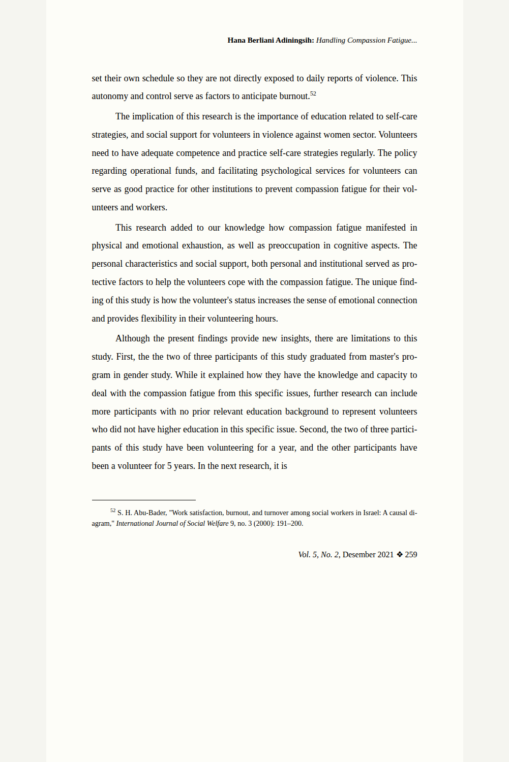Hana Berliani Adiningsih: Handling Compassion Fatigue...
set their own schedule so they are not directly exposed to daily reports of violence. This autonomy and control serve as factors to anticipate burnout.52
The implication of this research is the importance of education related to self-care strategies, and social support for volunteers in violence against women sector. Volunteers need to have adequate competence and practice self-care strategies regularly. The policy regarding operational funds, and facilitating psychological services for volunteers can serve as good practice for other institutions to prevent compassion fatigue for their volunteers and workers.
This research added to our knowledge how compassion fatigue manifested in physical and emotional exhaustion, as well as preoccupation in cognitive aspects. The personal characteristics and social support, both personal and institutional served as protective factors to help the volunteers cope with the compassion fatigue. The unique finding of this study is how the volunteer's status increases the sense of emotional connection and provides flexibility in their volunteering hours.
Although the present findings provide new insights, there are limitations to this study. First, the the two of three participants of this study graduated from master's program in gender study. While it explained how they have the knowledge and capacity to deal with the compassion fatigue from this specific issues, further research can include more participants with no prior relevant education background to represent volunteers who did not have higher education in this specific issue. Second, the two of three participants of this study have been volunteering for a year, and the other participants have been a volunteer for 5 years. In the next research, it is
52 S. H. Abu-Bader, "Work satisfaction, burnout, and turnover among social workers in Israel: A causal diagram," International Journal of Social Welfare 9, no. 3 (2000): 191–200.
Vol. 5, No. 2, Desember 2021 ❖ 259